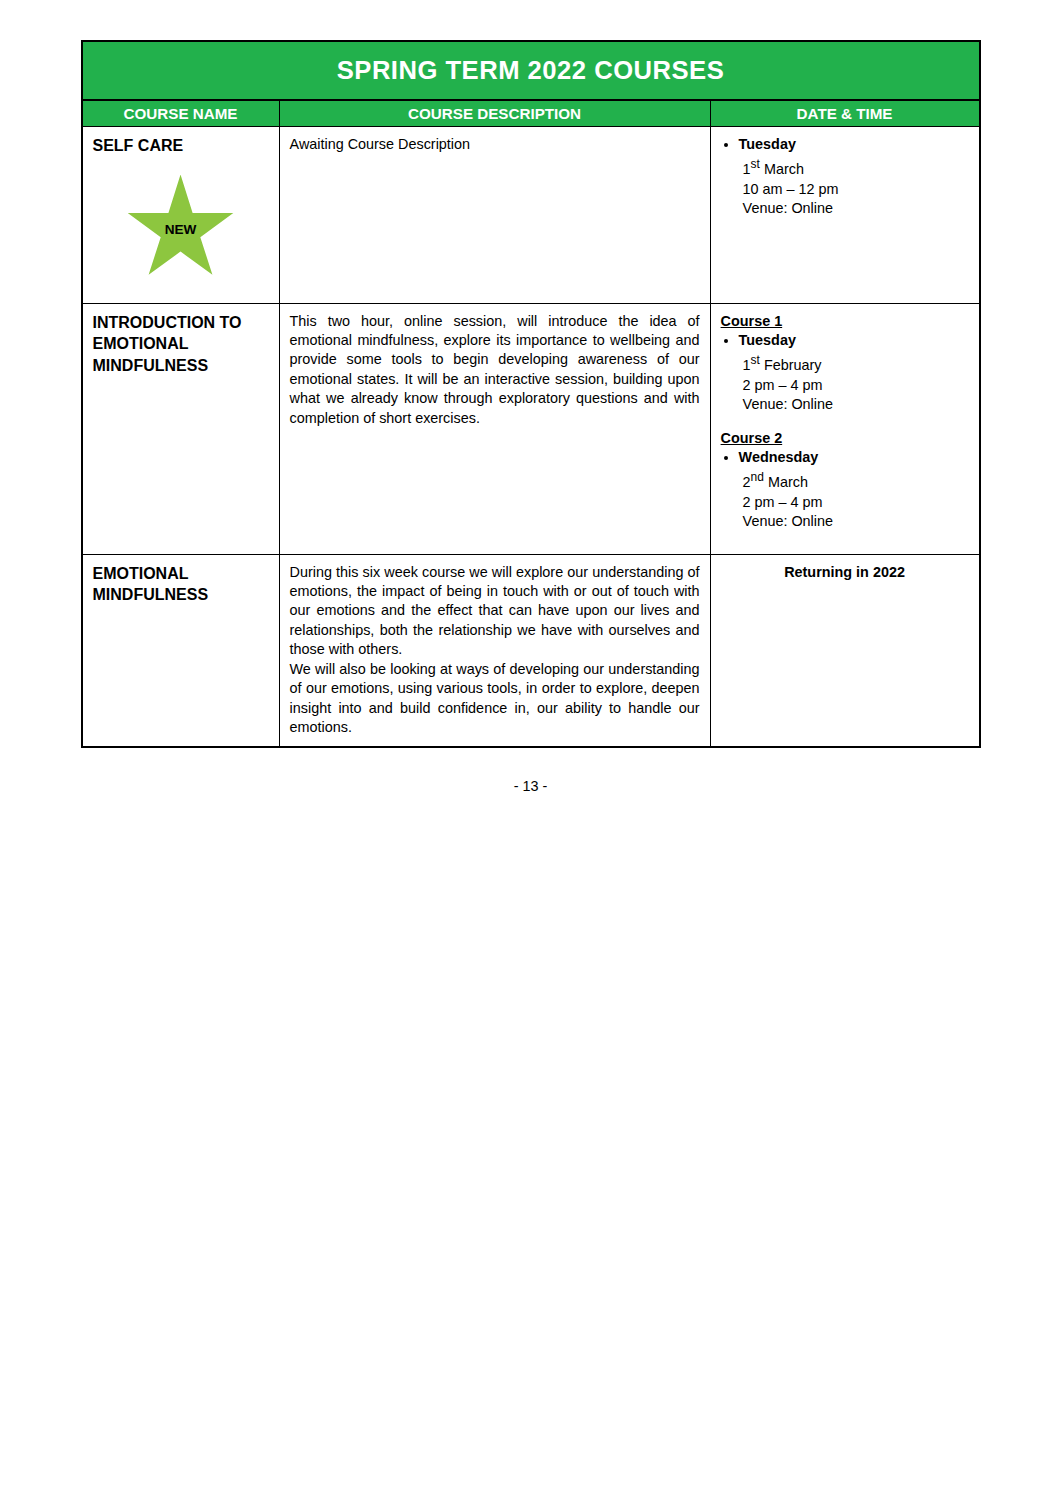SPRING TERM 2022 COURSES
| COURSE NAME | COURSE DESCRIPTION | DATE & TIME |
| --- | --- | --- |
| Self Care New | Awaiting Course Description | Tuesday 1 st March 10 am – 12 pm Venue: Online |
| Introduction to Emotional Mindfulness | This two hour, online session, will introduce the idea of emotional mindfulness, explore its importance to wellbeing and provide some tools to begin developing awareness of our emotional states. It will be an interactive session, building upon what we already know through exploratory questions and with completion of short exercises. | Course 1 Tuesday 1 st February 2 pm – 4 pm Venue: Online Course 2 Wednesday 2 nd March 2 pm – 4 pm Venue: Online |
| Emotional Mindfulness | During this six week course we will explore our understanding of emotions, the impact of being in touch with or out of touch with our emotions and the effect that can have upon our lives and relationships, both the relationship we have with ourselves and those with others. We will also be looking at ways of developing our understanding of our emotions, using various tools, in order to explore, deepen insight into and build confidence in, our ability to handle our emotions. | Returning in 2022 |
- 13 -